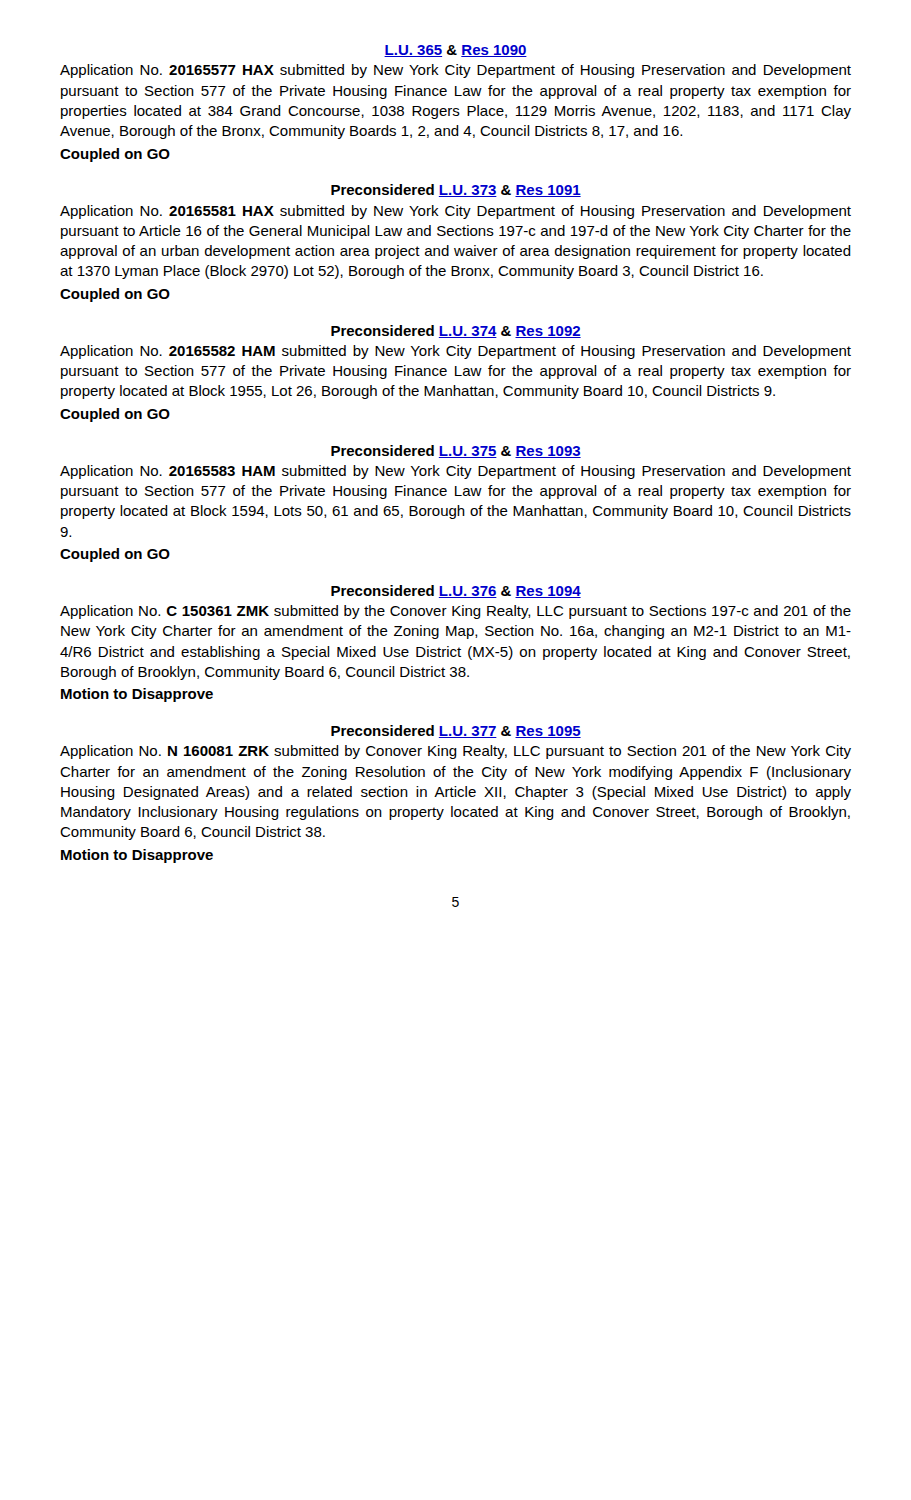L.U. 365 & Res 1090
Application No. 20165577 HAX submitted by New York City Department of Housing Preservation and Development pursuant to Section 577 of the Private Housing Finance Law for the approval of a real property tax exemption for properties located at 384 Grand Concourse, 1038 Rogers Place, 1129 Morris Avenue, 1202, 1183, and 1171 Clay Avenue, Borough of the Bronx, Community Boards 1, 2, and 4, Council Districts 8, 17, and 16.
Coupled on GO
Preconsidered L.U. 373 & Res 1091
Application No. 20165581 HAX submitted by New York City Department of Housing Preservation and Development pursuant to Article 16 of the General Municipal Law and Sections 197-c and 197-d of the New York City Charter for the approval of an urban development action area project and waiver of area designation requirement for property located at 1370 Lyman Place (Block 2970) Lot 52), Borough of the Bronx, Community Board 3, Council District 16.
Coupled on GO
Preconsidered L.U. 374 & Res 1092
Application No. 20165582 HAM submitted by New York City Department of Housing Preservation and Development pursuant to Section 577 of the Private Housing Finance Law for the approval of a real property tax exemption for property located at Block 1955, Lot 26, Borough of the Manhattan, Community Board 10, Council Districts 9.
Coupled on GO
Preconsidered L.U. 375 & Res 1093
Application No. 20165583 HAM submitted by New York City Department of Housing Preservation and Development pursuant to Section 577 of the Private Housing Finance Law for the approval of a real property tax exemption for property located at Block 1594, Lots 50, 61 and 65, Borough of the Manhattan, Community Board 10, Council Districts 9.
Coupled on GO
Preconsidered L.U. 376 & Res 1094
Application No. C 150361 ZMK submitted by the Conover King Realty, LLC pursuant to Sections 197-c and 201 of the New York City Charter for an amendment of the Zoning Map, Section No. 16a, changing an M2-1 District to an M1-4/R6 District and establishing a Special Mixed Use District (MX-5) on property located at King and Conover Street, Borough of Brooklyn, Community Board 6, Council District 38.
Motion to Disapprove
Preconsidered L.U. 377 & Res 1095
Application No. N 160081 ZRK submitted by Conover King Realty, LLC pursuant to Section 201 of the New York City Charter for an amendment of the Zoning Resolution of the City of New York modifying Appendix F (Inclusionary Housing Designated Areas) and a related section in Article XII, Chapter 3 (Special Mixed Use District) to apply Mandatory Inclusionary Housing regulations on property located at King and Conover Street, Borough of Brooklyn, Community Board 6, Council District 38.
Motion to Disapprove
5